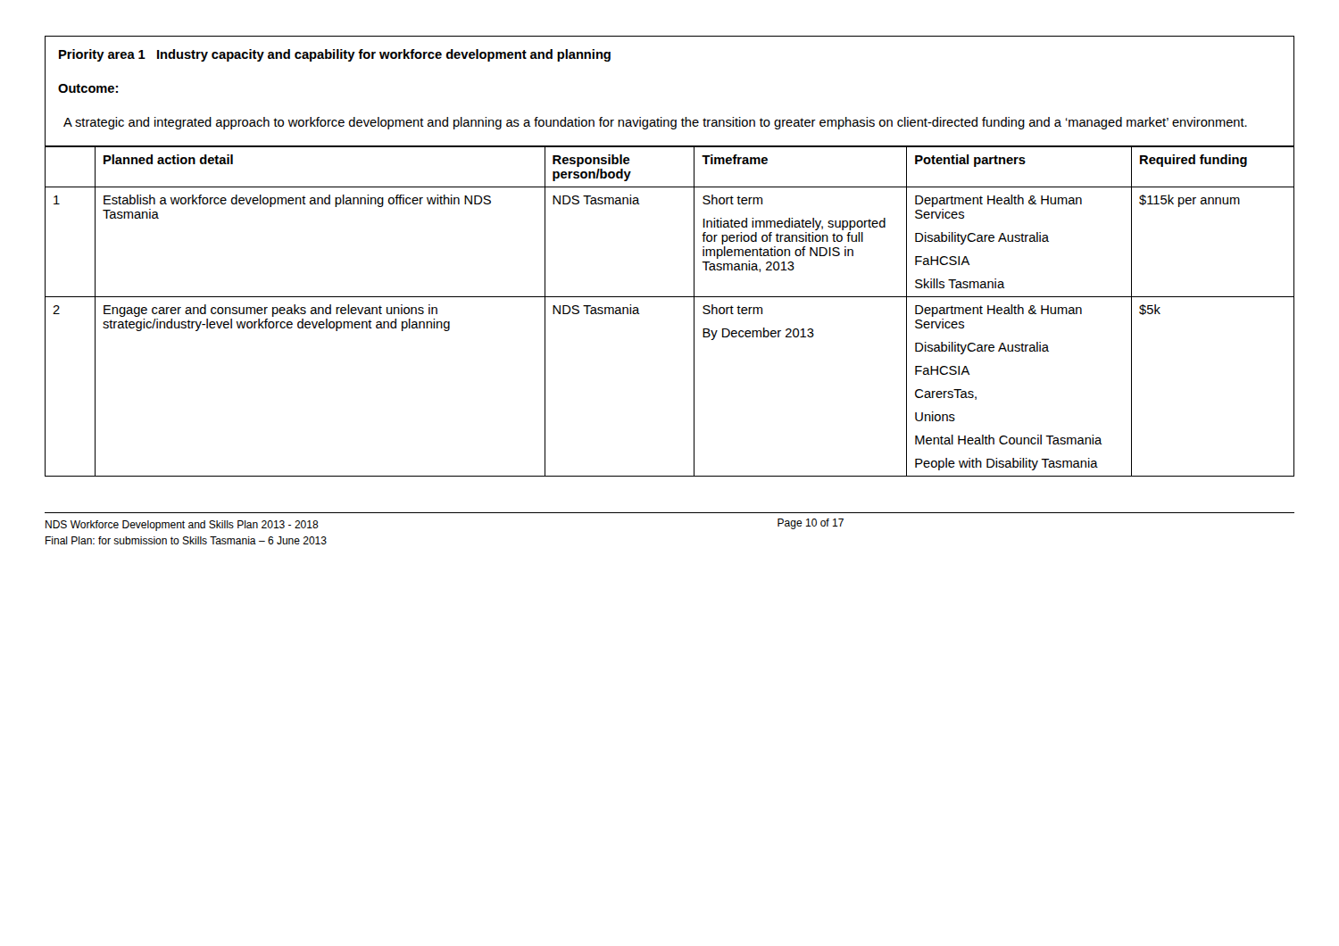Priority area 1 Industry capacity and capability for workforce development and planning
Outcome:
A strategic and integrated approach to workforce development and planning as a foundation for navigating the transition to greater emphasis on client-directed funding and a ‘managed market’ environment.
| | Planned action detail | Responsible person/body | Timeframe | Potential partners | Required funding |
| --- | --- | --- | --- | --- | --- |
| 1 | Establish a workforce development and planning officer within NDS Tasmania | NDS Tasmania | Short term Initiated immediately, supported for period of transition to full implementation of NDIS in Tasmania, 2013 | Department Health & Human Services DisabilityCare Australia FaHCSIA Skills Tasmania | $115k per annum |
| 2 | Engage carer and consumer peaks and relevant unions in strategic/industry-level workforce development and planning | NDS Tasmania | Short term By December 2013 | Department Health & Human Services DisabilityCare Australia FaHCSIA CarersTas, Unions Mental Health Council Tasmania People with Disability Tasmania | $5k |
NDS Workforce Development and Skills Plan 2013 - 2018
Final Plan: for submission to Skills Tasmania – 6 June 2013
Page 10 of 17